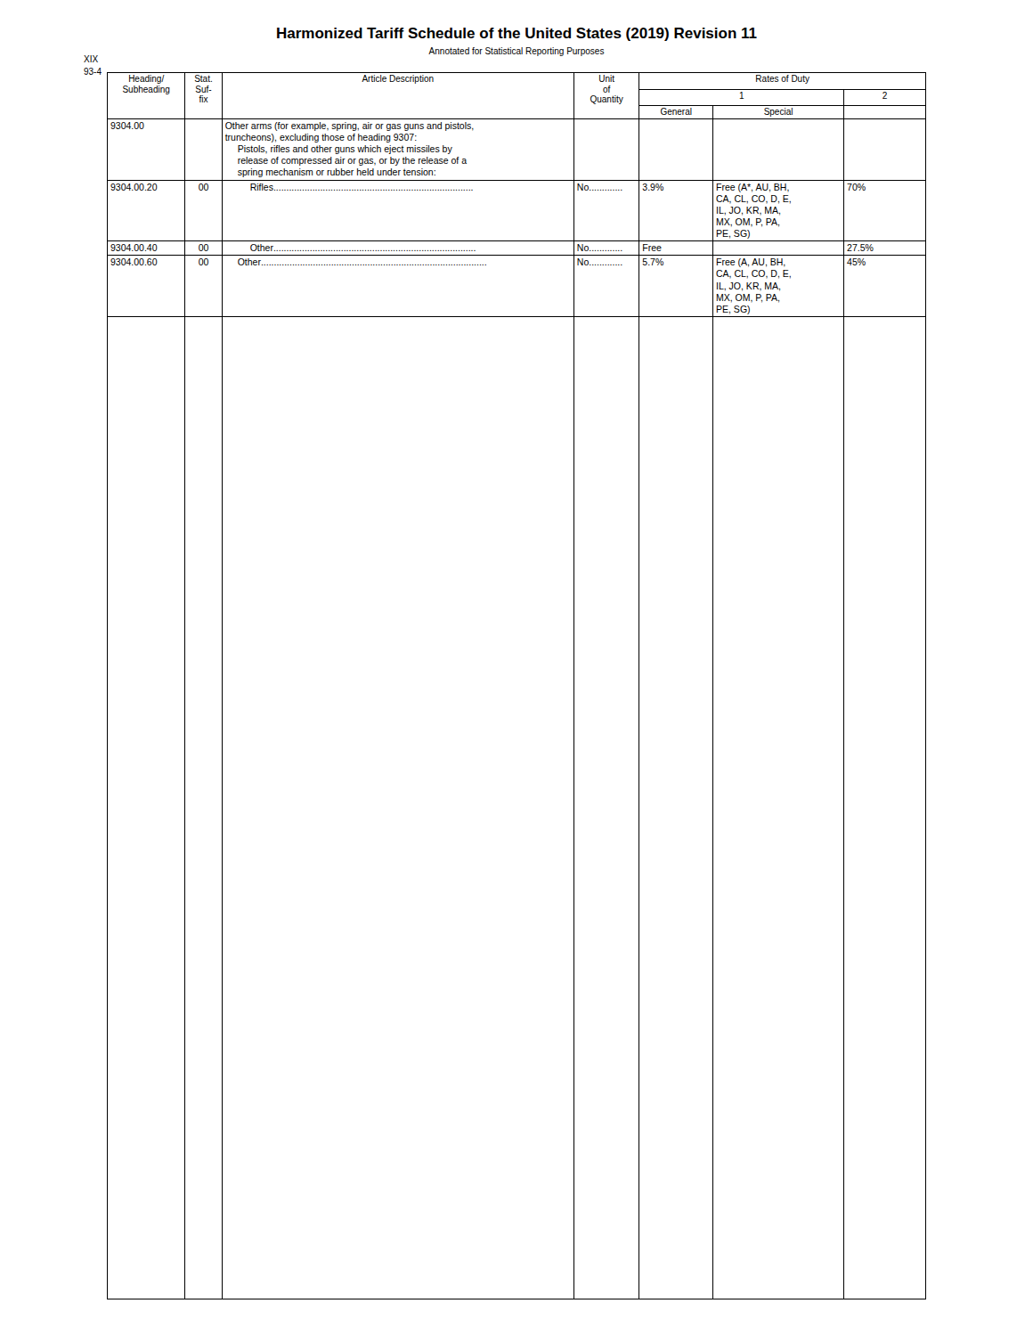Harmonized Tariff Schedule of the United States (2019) Revision 11
Annotated for Statistical Reporting Purposes
XIX
93-4
| Heading/ Subheading | Stat. Suf- fix | Article Description | Unit of Quantity | Rates of Duty |
| --- | --- | --- | --- | --- |
| 1 | 2 |
| | | | | General | Special | |
| 9304.00 | | Other arms (for example, spring, air or gas guns and pistols, truncheons), excluding those of heading 9307: Pistols, rifles and other guns which eject missiles by release of compressed air or gas, or by the release of a spring mechanism or rubber held under tension: | | | | |
| 9304.00.20 | 00 | Rifles ............................................................................. | No............. | 3.9% | Free (A*, AU, BH, CA, CL, CO, D, E, IL, JO, KR, MA, MX, OM, P, PA, PE, SG) | 70% |
| 9304.00.40 | 00 | Other .............................................................................. | No............. | Free | | 27.5% |
| 9304.00.60 | 00 | Other ....................................................................................... | No............. | 5.7% | Free (A, AU, BH, CA, CL, CO, D, E, IL, JO, KR, MA, MX, OM, P, PA, PE, SG) | 45% |